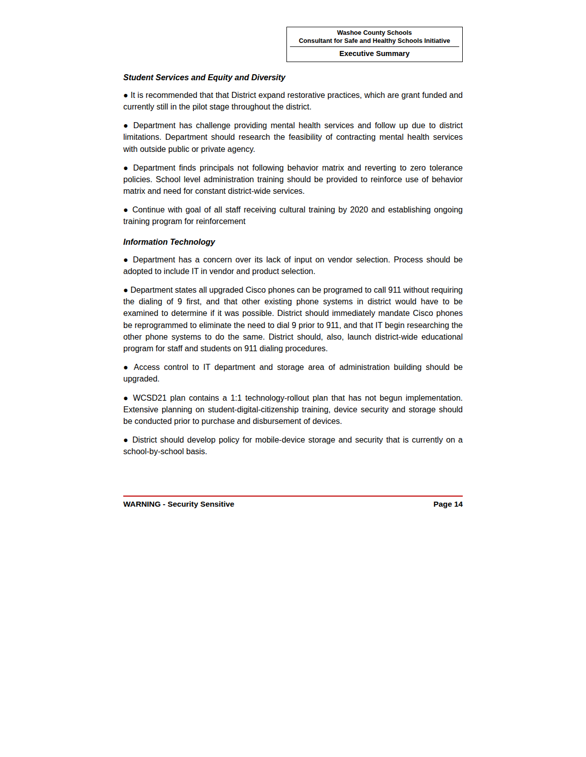Washoe County Schools
Consultant for Safe and Healthy Schools Initiative
Executive Summary
Student Services and Equity and Diversity
● It is recommended that that District expand restorative practices, which are grant funded and currently still in the pilot stage throughout the district.
● Department has challenge providing mental health services and follow up due to district limitations. Department should research the feasibility of contracting mental health services with outside public or private agency.
● Department finds principals not following behavior matrix and reverting to zero tolerance policies. School level administration training should be provided to reinforce use of behavior matrix and need for constant district-wide services.
● Continue with goal of all staff receiving cultural training by 2020 and establishing ongoing training program for reinforcement
Information Technology
● Department has a concern over its lack of input on vendor selection. Process should be adopted to include IT in vendor and product selection.
● Department states all upgraded Cisco phones can be programed to call 911 without requiring the dialing of 9 first, and that other existing phone systems in district would have to be examined to determine if it was possible. District should immediately mandate Cisco phones be reprogrammed to eliminate the need to dial 9 prior to 911, and that IT begin researching the other phone systems to do the same. District should, also, launch district-wide educational program for staff and students on 911 dialing procedures.
● Access control to IT department and storage area of administration building should be upgraded.
● WCSD21 plan contains a 1:1 technology-rollout plan that has not begun implementation. Extensive planning on student-digital-citizenship training, device security and storage should be conducted prior to purchase and disbursement of devices.
● District should develop policy for mobile-device storage and security that is currently on a school-by-school basis.
WARNING - Security Sensitive
Page 14